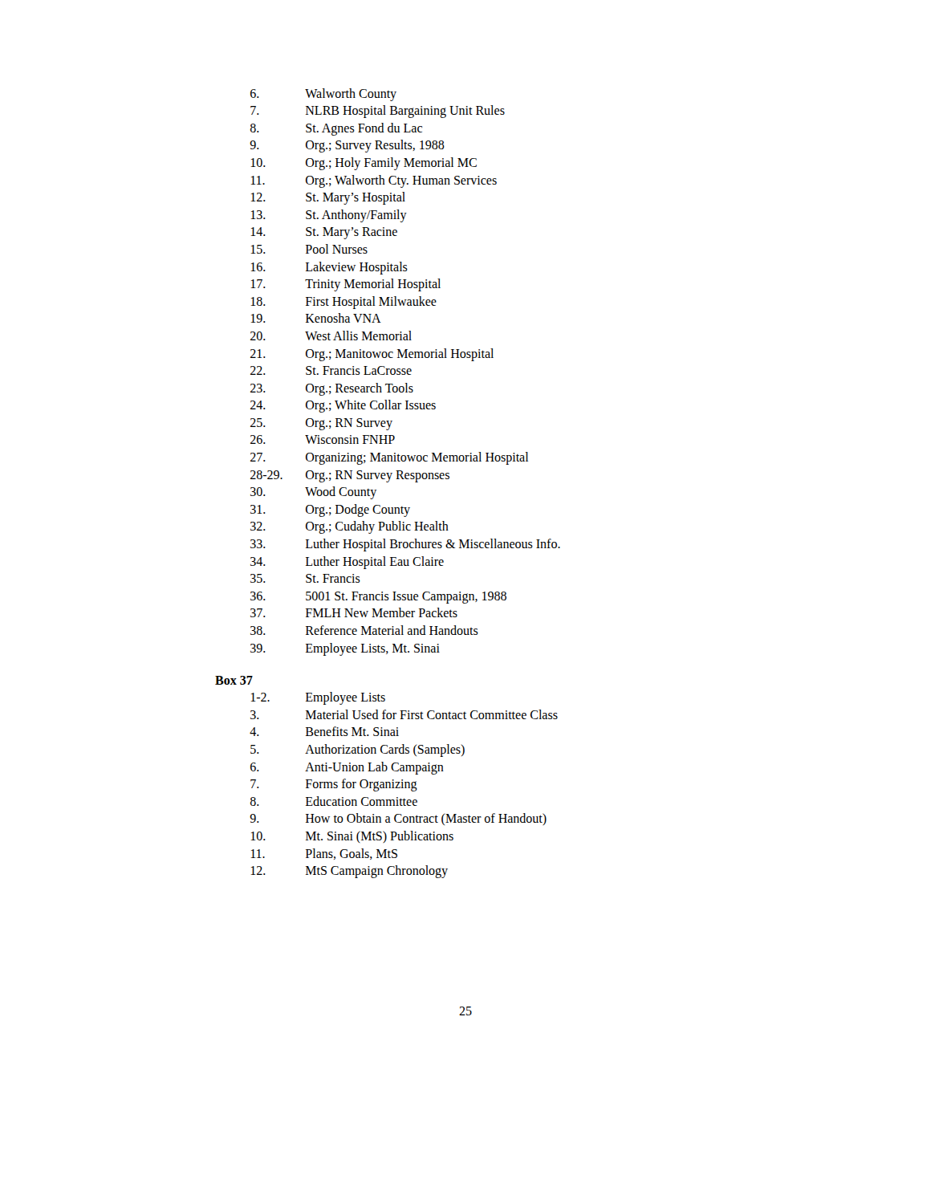6.
Walworth County
7.
NLRB Hospital Bargaining Unit Rules
8.
St. Agnes Fond du Lac
9.
Org.; Survey Results, 1988
10.
Org.; Holy Family Memorial MC
11.
Org.; Walworth Cty. Human Services
12.
St. Mary’s Hospital
13.
St. Anthony/Family
14.
St. Mary’s Racine
15.
Pool Nurses
16.
Lakeview Hospitals
17.
Trinity Memorial Hospital
18.
First Hospital Milwaukee
19.
Kenosha VNA
20.
West Allis Memorial
21.
Org.; Manitowoc Memorial Hospital
22.
St. Francis LaCrosse
23.
Org.; Research Tools
24.
Org.; White Collar Issues
25.
Org.; RN Survey
26.
Wisconsin FNHP
27.
Organizing; Manitowoc Memorial Hospital
28-29.
Org.; RN Survey Responses
30.
Wood County
31.
Org.; Dodge County
32.
Org.; Cudahy Public Health
33.
Luther Hospital Brochures & Miscellaneous Info.
34.
Luther Hospital Eau Claire
35.
St. Francis
36.
5001 St. Francis Issue Campaign, 1988
37.
FMLH New Member Packets
38.
Reference Material and Handouts
39.
Employee Lists, Mt. Sinai
Box 37
1-2.
Employee Lists
3.
Material Used for First Contact Committee Class
4.
Benefits Mt. Sinai
5.
Authorization Cards (Samples)
6.
Anti-Union Lab Campaign
7.
Forms for Organizing
8.
Education Committee
9.
How to Obtain a Contract (Master of Handout)
10.
Mt. Sinai (MtS) Publications
11.
Plans, Goals, MtS
12.
MtS Campaign Chronology
25